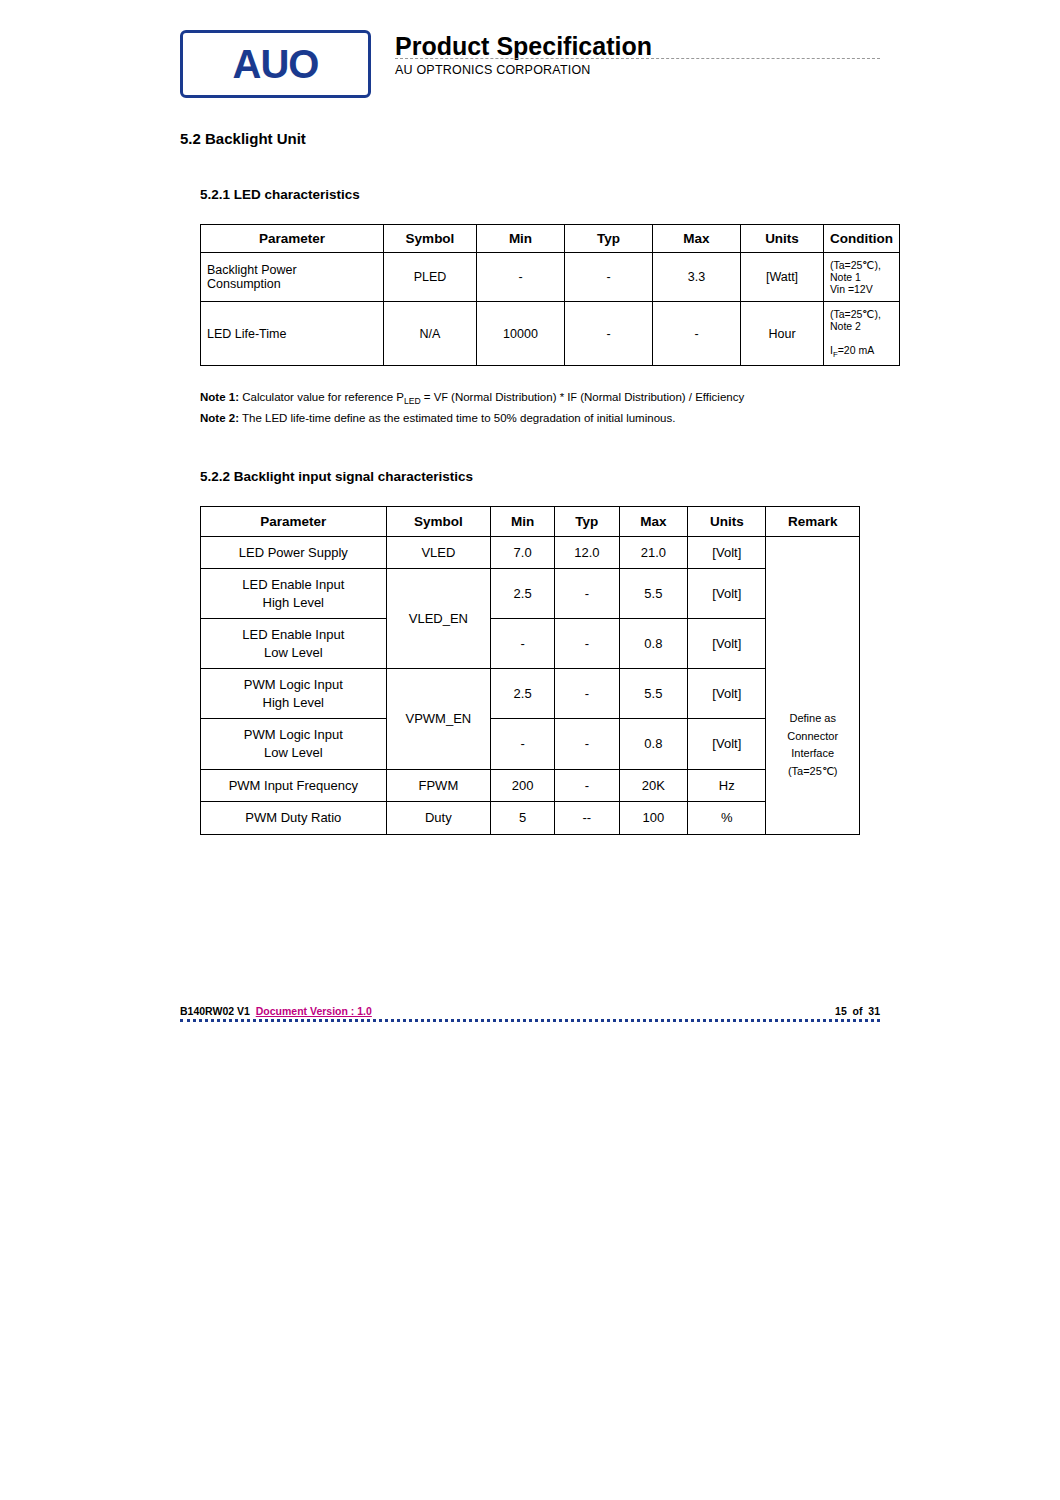AUO
Product Specification
AU OPTRONICS CORPORATION
5.2 Backlight Unit
5.2.1 LED characteristics
| Parameter | Symbol | Min | Typ | Max | Units | Condition |
| --- | --- | --- | --- | --- | --- | --- |
| Backlight Power Consumption | PLED | - | - | 3.3 | [Watt] | (Ta=25℃), Note 1 Vin =12V |
| LED Life-Time | N/A | 10000 | - | - | Hour | (Ta=25℃), Note 2 I F =20 mA |
Note 1: Calculator value for reference PLED = VF (Normal Distribution) * IF (Normal Distribution) / Efficiency
Note 2: The LED life-time define as the estimated time to 50% degradation of initial luminous.
5.2.2 Backlight input signal characteristics
| Parameter | Symbol | Min | Typ | Max | Units | Remark |
| --- | --- | --- | --- | --- | --- | --- |
| LED Power Supply | VLED | 7.0 | 12.0 | 21.0 | [Volt] | Define as Connector Interface (Ta=25℃) |
| LED Enable Input High Level | VLED_EN | 2.5 | - | 5.5 | [Volt] |
| LED Enable Input Low Level | - | - | 0.8 | [Volt] |
| PWM Logic Input High Level | VPWM_EN | 2.5 | - | 5.5 | [Volt] |
| PWM Logic Input Low Level | - | - | 0.8 | [Volt] |
| PWM Input Frequency | FPWM | 200 | - | 20K | Hz |
| PWM Duty Ratio | Duty | 5 | -- | 100 | % |
B140RW02 V1 Document Version : 1.0
15 of 31